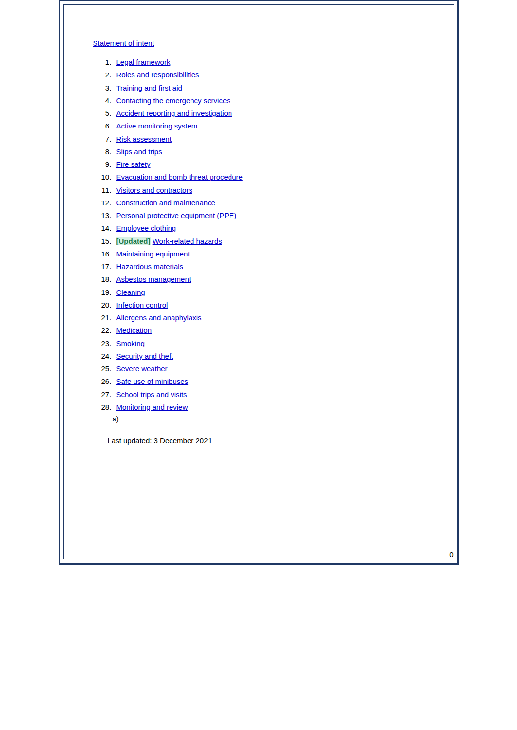Statement of intent
Legal framework
Roles and responsibilities
Training and first aid
Contacting the emergency services
Accident reporting and investigation
Active monitoring system
Risk assessment
Slips and trips
Fire safety
Evacuation and bomb threat procedure
Visitors and contractors
Construction and maintenance
Personal protective equipment (PPE)
Employee clothing
[Updated] Work-related hazards
Maintaining equipment
Hazardous materials
Asbestos management
Cleaning
Infection control
Allergens and anaphylaxis
Medication
Smoking
Security and theft
Severe weather
Safe use of minibuses
School trips and visits
Monitoring and review
a)
Last updated: 3 December 2021
0